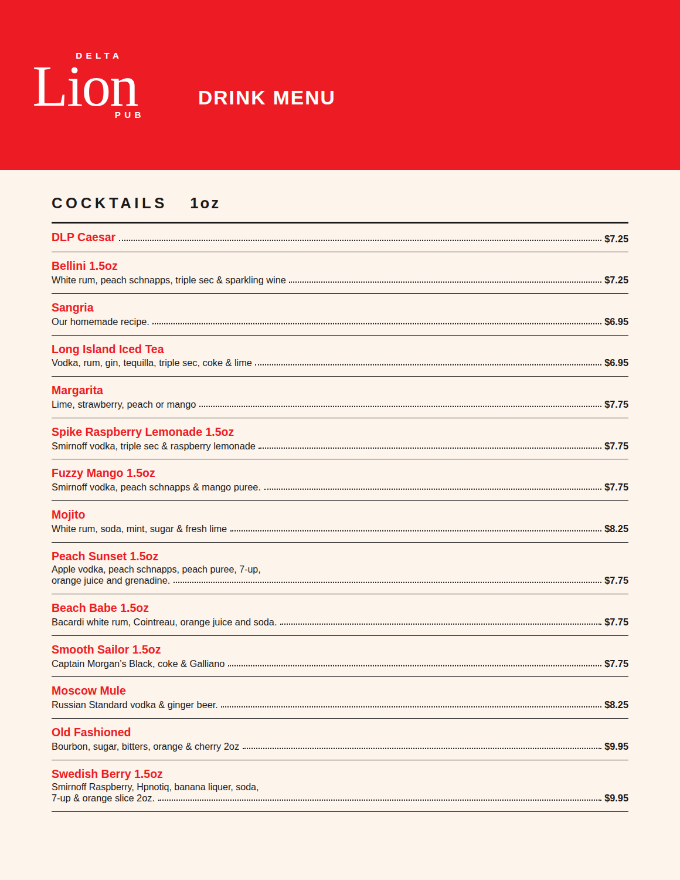DELTA Lion PUB
DRINK MENU
COCKTAILS 1oz
DLP Caesar $7.25
Bellini 1.5oz
White rum, peach schnapps, triple sec & sparkling wine $7.25
Sangria
Our homemade recipe. $6.95
Long Island Iced Tea
Vodka, rum, gin, tequilla, triple sec, coke & lime $6.95
Margarita
Lime, strawberry, peach or mango $7.75
Spike Raspberry Lemonade 1.5oz
Smirnoff vodka, triple sec & raspberry lemonade $7.75
Fuzzy Mango 1.5oz
Smirnoff vodka, peach schnapps & mango puree. $7.75
Mojito
White rum, soda, mint, sugar & fresh lime $8.25
Peach Sunset 1.5oz
Apple vodka, peach schnapps, peach puree, 7-up,
orange juice and grenadine. $7.75
Beach Babe 1.5oz
Bacardi white rum, Cointreau, orange juice and soda. $7.75
Smooth Sailor 1.5oz
Captain Morgan’s Black, coke & Galliano $7.75
Moscow Mule
Russian Standard vodka & ginger beer. $8.25
Old Fashioned
Bourbon, sugar, bitters, orange & cherry 2oz $9.95
Swedish Berry 1.5oz
Smirnoff Raspberry, Hpnotiq, banana liquer, soda,
7-up & orange slice 2oz. $9.95